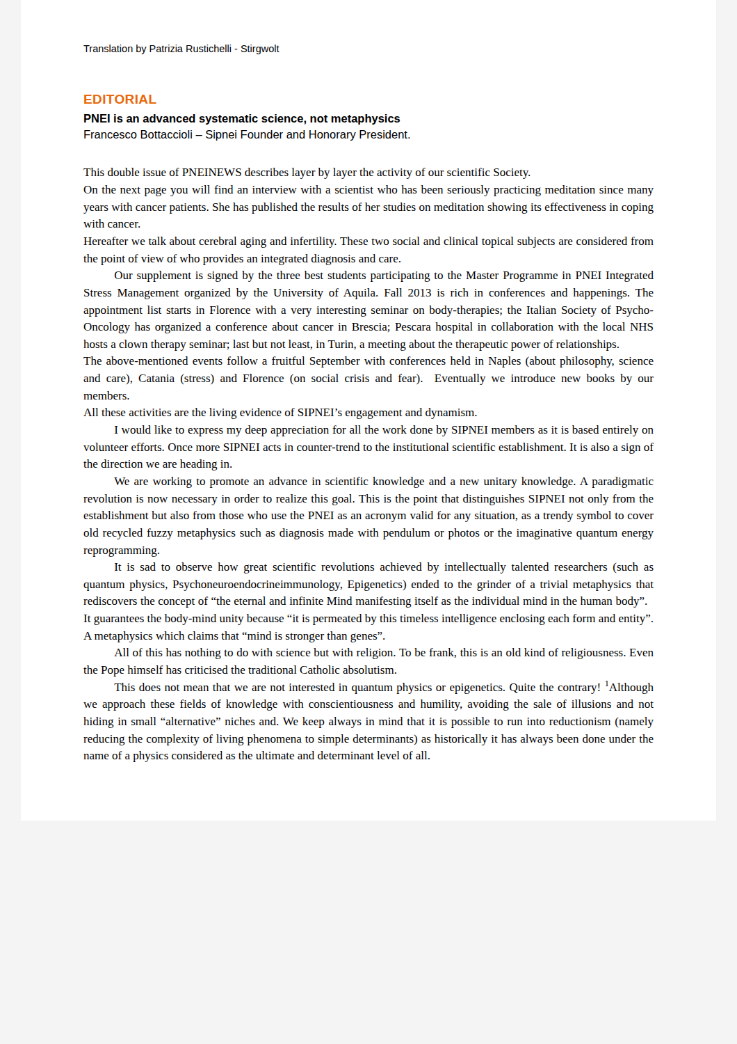Translation by Patrizia Rustichelli - Stirgwolt
EDITORIAL
PNEI is an advanced systematic science, not metaphysics
Francesco Bottaccioli – Sipnei Founder and Honorary President.
This double issue of PNEINEWS describes layer by layer the activity of our scientific Society.
On the next page you will find an interview with a scientist who has been seriously practicing meditation since many years with cancer patients. She has published the results of her studies on meditation showing its effectiveness in coping with cancer.
Hereafter we talk about cerebral aging and infertility. These two social and clinical topical subjects are considered from the point of view of who provides an integrated diagnosis and care.
Our supplement is signed by the three best students participating to the Master Programme in PNEI Integrated Stress Management organized by the University of Aquila. Fall 2013 is rich in conferences and happenings. The appointment list starts in Florence with a very interesting seminar on body-therapies; the Italian Society of Psycho-Oncology has organized a conference about cancer in Brescia; Pescara hospital in collaboration with the local NHS hosts a clown therapy seminar; last but not least, in Turin, a meeting about the therapeutic power of relationships.
The above-mentioned events follow a fruitful September with conferences held in Naples (about philosophy, science and care), Catania (stress) and Florence (on social crisis and fear). Eventually we introduce new books by our members.
All these activities are the living evidence of SIPNEI’s engagement and dynamism.
I would like to express my deep appreciation for all the work done by SIPNEI members as it is based entirely on volunteer efforts. Once more SIPNEI acts in counter-trend to the institutional scientific establishment. It is also a sign of the direction we are heading in.
We are working to promote an advance in scientific knowledge and a new unitary knowledge. A paradigmatic revolution is now necessary in order to realize this goal. This is the point that distinguishes SIPNEI not only from the establishment but also from those who use the PNEI as an acronym valid for any situation, as a trendy symbol to cover old recycled fuzzy metaphysics such as diagnosis made with pendulum or photos or the imaginative quantum energy reprogramming.
It is sad to observe how great scientific revolutions achieved by intellectually talented researchers (such as quantum physics, Psychoneuroendocrineimmunology, Epigenetics) ended to the grinder of a trivial metaphysics that rediscovers the concept of “the eternal and infinite Mind manifesting itself as the individual mind in the human body”. It guarantees the body-mind unity because “it is permeated by this timeless intelligence enclosing each form and entity”. A metaphysics which claims that “mind is stronger than genes”.
All of this has nothing to do with science but with religion. To be frank, this is an old kind of religiousness. Even the Pope himself has criticised the traditional Catholic absolutism.
This does not mean that we are not interested in quantum physics or epigenetics. Quite the contrary! 1Although we approach these fields of knowledge with conscientiousness and humility, avoiding the sale of illusions and not hiding in small “alternative” niches and. We keep always in mind that it is possible to run into reductionism (namely reducing the complexity of living phenomena to simple determinants) as historically it has always been done under the name of a physics considered as the ultimate and determinant level of all.